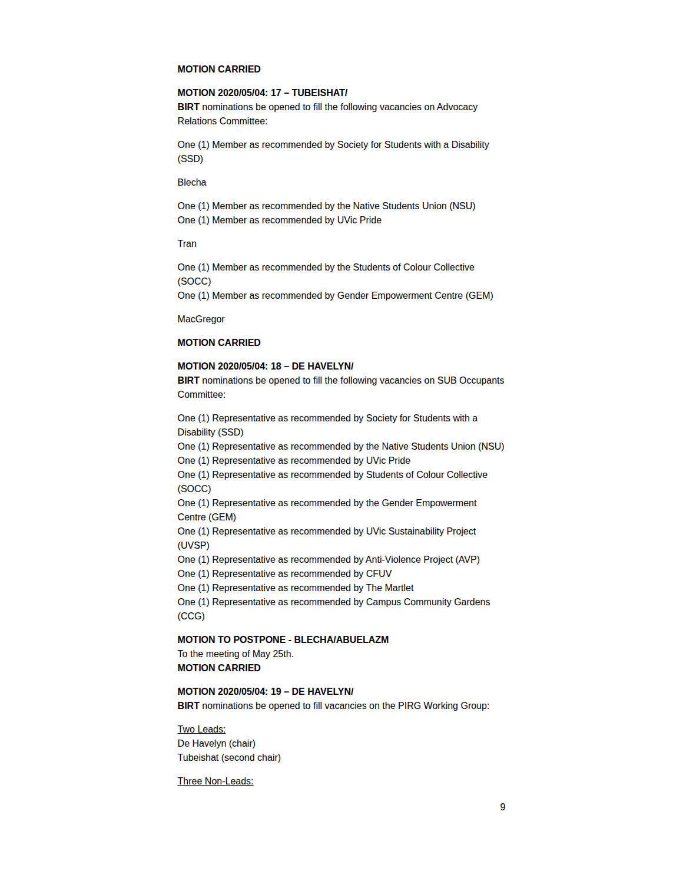MOTION CARRIED
MOTION 2020/05/04: 17 – TUBEISHAT/
BIRT nominations be opened to fill the following vacancies on Advocacy Relations Committee:
One (1) Member as recommended by Society for Students with a Disability (SSD)
Blecha
One (1) Member as recommended by the Native Students Union (NSU)
One (1) Member as recommended by UVic Pride
Tran
One (1) Member as recommended by the Students of Colour Collective (SOCC)
One (1) Member as recommended by Gender Empowerment Centre (GEM)
MacGregor
MOTION CARRIED
MOTION 2020/05/04: 18 – DE HAVELYN/
BIRT nominations be opened to fill the following vacancies on SUB Occupants Committee:
One (1) Representative as recommended by Society for Students with a Disability (SSD)
One (1) Representative as recommended by the Native Students Union (NSU)
One (1) Representative as recommended by UVic Pride
One (1) Representative as recommended by Students of Colour Collective (SOCC)
One (1) Representative as recommended by the Gender Empowerment Centre (GEM)
One (1) Representative as recommended by UVic Sustainability Project (UVSP)
One (1) Representative as recommended by Anti-Violence Project (AVP)
One (1) Representative as recommended by CFUV
One (1) Representative as recommended by The Martlet
One (1) Representative as recommended by Campus Community Gardens (CCG)
MOTION TO POSTPONE - BLECHA/ABUELAZM
To the meeting of May 25th.
MOTION CARRIED
MOTION 2020/05/04: 19 – DE HAVELYN/
BIRT nominations be opened to fill vacancies on the PIRG Working Group:
Two Leads:
De Havelyn (chair)
Tubeishat (second chair)
Three Non-Leads:
9